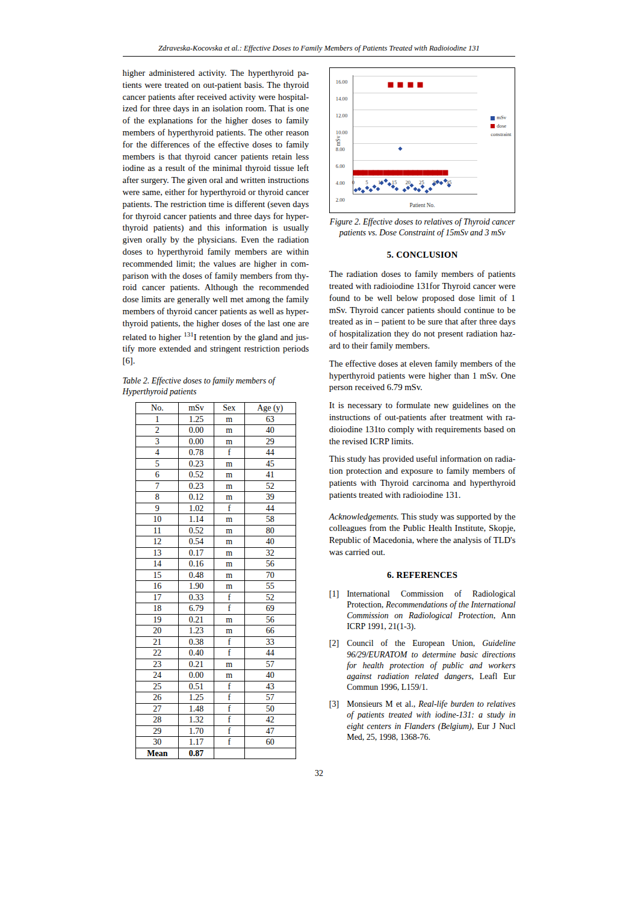Zdraveska-Kocovska et al.: Effective Doses to Family Members of Patients Treated with Radioiodine 131
higher administered activity. The hyperthyroid patients were treated on out-patient basis. The thyroid cancer patients after received activity were hospitalized for three days in an isolation room. That is one of the explanations for the higher doses to family members of hyperthyroid patients. The other reason for the differences of the effective doses to family members is that thyroid cancer patients retain less iodine as a result of the minimal thyroid tissue left after surgery. The given oral and written instructions were same, either for hyperthyroid or thyroid cancer patients. The restriction time is different (seven days for thyroid cancer patients and three days for hyperthyroid patients) and this information is usually given orally by the physicians. Even the radiation doses to hyperthyroid family members are within recommended limit; the values are higher in comparison with the doses of family members from thyroid cancer patients. Although the recommended dose limits are generally well met among the family members of thyroid cancer patients as well as hyperthyroid patients, the higher doses of the last one are related to higher 131I retention by the gland and justify more extended and stringent restriction periods [6].
Table 2. Effective doses to family members of Hyperthyroid patients
| No. | mSv | Sex | Age (y) |
| --- | --- | --- | --- |
| 1 | 1.25 | m | 63 |
| 2 | 0.00 | m | 40 |
| 3 | 0.00 | m | 29 |
| 4 | 0.78 | f | 44 |
| 5 | 0.23 | m | 45 |
| 6 | 0.52 | m | 41 |
| 7 | 0.23 | m | 52 |
| 8 | 0.12 | m | 39 |
| 9 | 1.02 | f | 44 |
| 10 | 1.14 | m | 58 |
| 11 | 0.52 | m | 80 |
| 12 | 0.54 | m | 40 |
| 13 | 0.17 | m | 32 |
| 14 | 0.16 | m | 56 |
| 15 | 0.48 | m | 70 |
| 16 | 1.90 | m | 55 |
| 17 | 0.33 | f | 52 |
| 18 | 6.79 | f | 69 |
| 19 | 0.21 | m | 56 |
| 20 | 1.23 | m | 66 |
| 21 | 0.38 | f | 33 |
| 22 | 0.40 | f | 44 |
| 23 | 0.21 | m | 57 |
| 24 | 0.00 | m | 40 |
| 25 | 0.51 | f | 43 |
| 26 | 1.25 | f | 57 |
| 27 | 1.48 | f | 50 |
| 28 | 1.32 | f | 42 |
| 29 | 1.70 | f | 47 |
| 30 | 1.17 | f | 60 |
| Mean | 0.87 | | |
mSv
Patient No.
16.00
14.00
12.00
10.00
8.00
6.00
4.00
2.00
0.00
0
5
10
15
20
25
30
35
mSv
dose
constraint
Figure 2. Effective doses to relatives of Thyroid cancer patients vs. Dose Constraint of 15mSv and 3 mSv
5. CONCLUSION
The radiation doses to family members of patients treated with radioiodine 131for Thyroid cancer were found to be well below proposed dose limit of 1 mSv. Thyroid cancer patients should continue to be treated as in – patient to be sure that after three days of hospitalization they do not present radiation hazard to their family members.
The effective doses at eleven family members of the hyperthyroid patients were higher than 1 mSv. One person received 6.79 mSv.
It is necessary to formulate new guidelines on the instructions of out-patients after treatment with radioiodine 131to comply with requirements based on the revised ICRP limits.
This study has provided useful information on radiation protection and exposure to family members of patients with Thyroid carcinoma and hyperthyroid patients treated with radioiodine 131.
Acknowledgements. This study was supported by the colleagues from the Public Health Institute, Skopje, Republic of Macedonia, where the analysis of TLD's was carried out.
6. REFERENCES
International Commission of Radiological Protection, Recommendations of the International Commission on Radiological Protection, Ann ICRP 1991, 21(1-3).
Council of the European Union, Guideline 96/29/EURATOM to determine basic directions for health protection of public and workers against radiation related dangers, Leafl Eur Commun 1996, L159/1.
Monsieurs M et al., Real-life burden to relatives of patients treated with iodine-131: a study in eight centers in Flanders (Belgium), Eur J Nucl Med, 25, 1998, 1368-76.
32